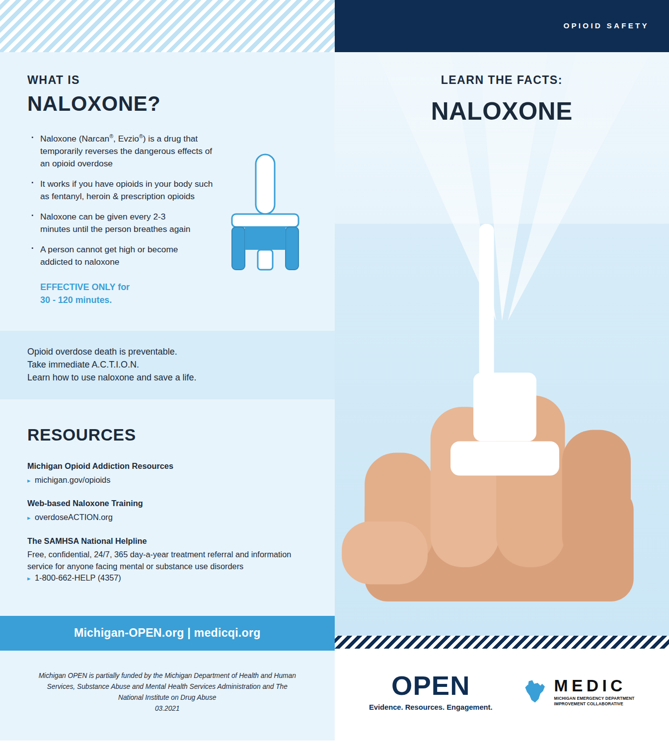Opioid Safety
What is
Naloxone?
Naloxone (Narcan®, Evzio®) is a drug that temporarily reverses the dangerous effects of an opioid overdose
It works if you have opioids in your body such as fentanyl, heroin & prescription opioids
Naloxone can be given every 2-3 minutes until the person breathes again
A person cannot get high or become addicted to naloxone
EFFECTIVE ONLY for
30 - 120 minutes.
Opioid overdose death is preventable.
Take immediate A.C.T.I.O.N.
Learn how to use naloxone and save a life.
Resources
Michigan Opioid Addiction Resources
▸michigan.gov/opioids
Web-based Naloxone Training
▸overdoseACTION.org
The SAMHSA National Helpline
Free, confidential, 24/7, 365 day-a-year treatment referral and information service for anyone facing mental or substance use disorders
▸1-800-662-HELP (4357)
Michigan-OPEN.org | medicqi.org
Michigan OPEN is partially funded by the Michigan Department of Health and Human Services, Substance Abuse and Mental Health Services Administration and The National Institute on Drug Abuse
03.2021
Learn the Facts:
Naloxone
OPEN Evidence. Resources. Engagement.
MEDIC MICHIGAN EMERGENCY DEPARTMENT
IMPROVEMENT COLLABORATIVE